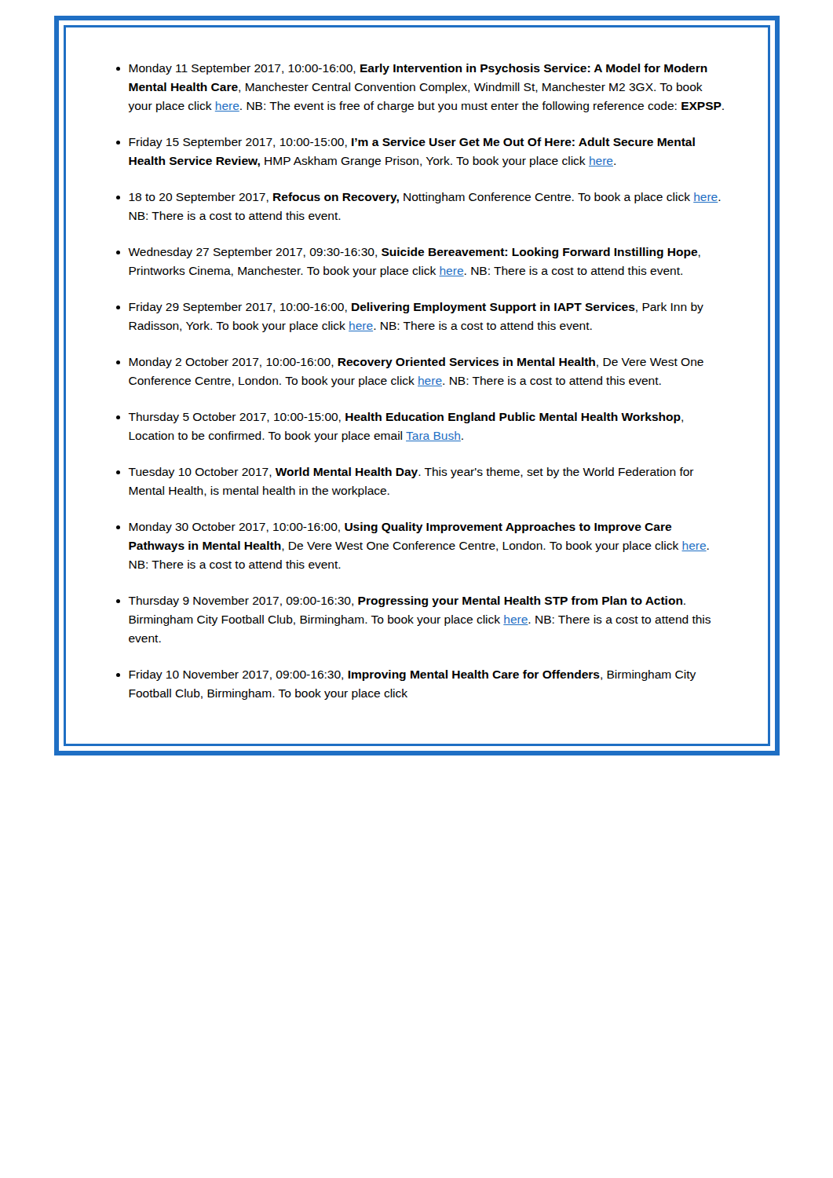Monday 11 September 2017, 10:00-16:00, Early Intervention in Psychosis Service: A Model for Modern Mental Health Care, Manchester Central Convention Complex, Windmill St, Manchester M2 3GX. To book your place click here. NB: The event is free of charge but you must enter the following reference code: EXPSP.
Friday 15 September 2017, 10:00-15:00, I’m a Service User Get Me Out Of Here: Adult Secure Mental Health Service Review, HMP Askham Grange Prison, York. To book your place click here.
18 to 20 September 2017, Refocus on Recovery, Nottingham Conference Centre. To book a place click here. NB: There is a cost to attend this event.
Wednesday 27 September 2017, 09:30-16:30, Suicide Bereavement: Looking Forward Instilling Hope, Printworks Cinema, Manchester. To book your place click here. NB: There is a cost to attend this event.
Friday 29 September 2017, 10:00-16:00, Delivering Employment Support in IAPT Services, Park Inn by Radisson, York. To book your place click here. NB: There is a cost to attend this event.
Monday 2 October 2017, 10:00-16:00, Recovery Oriented Services in Mental Health, De Vere West One Conference Centre, London. To book your place click here. NB: There is a cost to attend this event.
Thursday 5 October 2017, 10:00-15:00, Health Education England Public Mental Health Workshop, Location to be confirmed. To book your place email Tara Bush.
Tuesday 10 October 2017, World Mental Health Day. This year's theme, set by the World Federation for Mental Health, is mental health in the workplace.
Monday 30 October 2017, 10:00-16:00, Using Quality Improvement Approaches to Improve Care Pathways in Mental Health, De Vere West One Conference Centre, London. To book your place click here. NB: There is a cost to attend this event.
Thursday 9 November 2017, 09:00-16:30, Progressing your Mental Health STP from Plan to Action. Birmingham City Football Club, Birmingham. To book your place click here. NB: There is a cost to attend this event.
Friday 10 November 2017, 09:00-16:30, Improving Mental Health Care for Offenders, Birmingham City Football Club, Birmingham. To book your place click